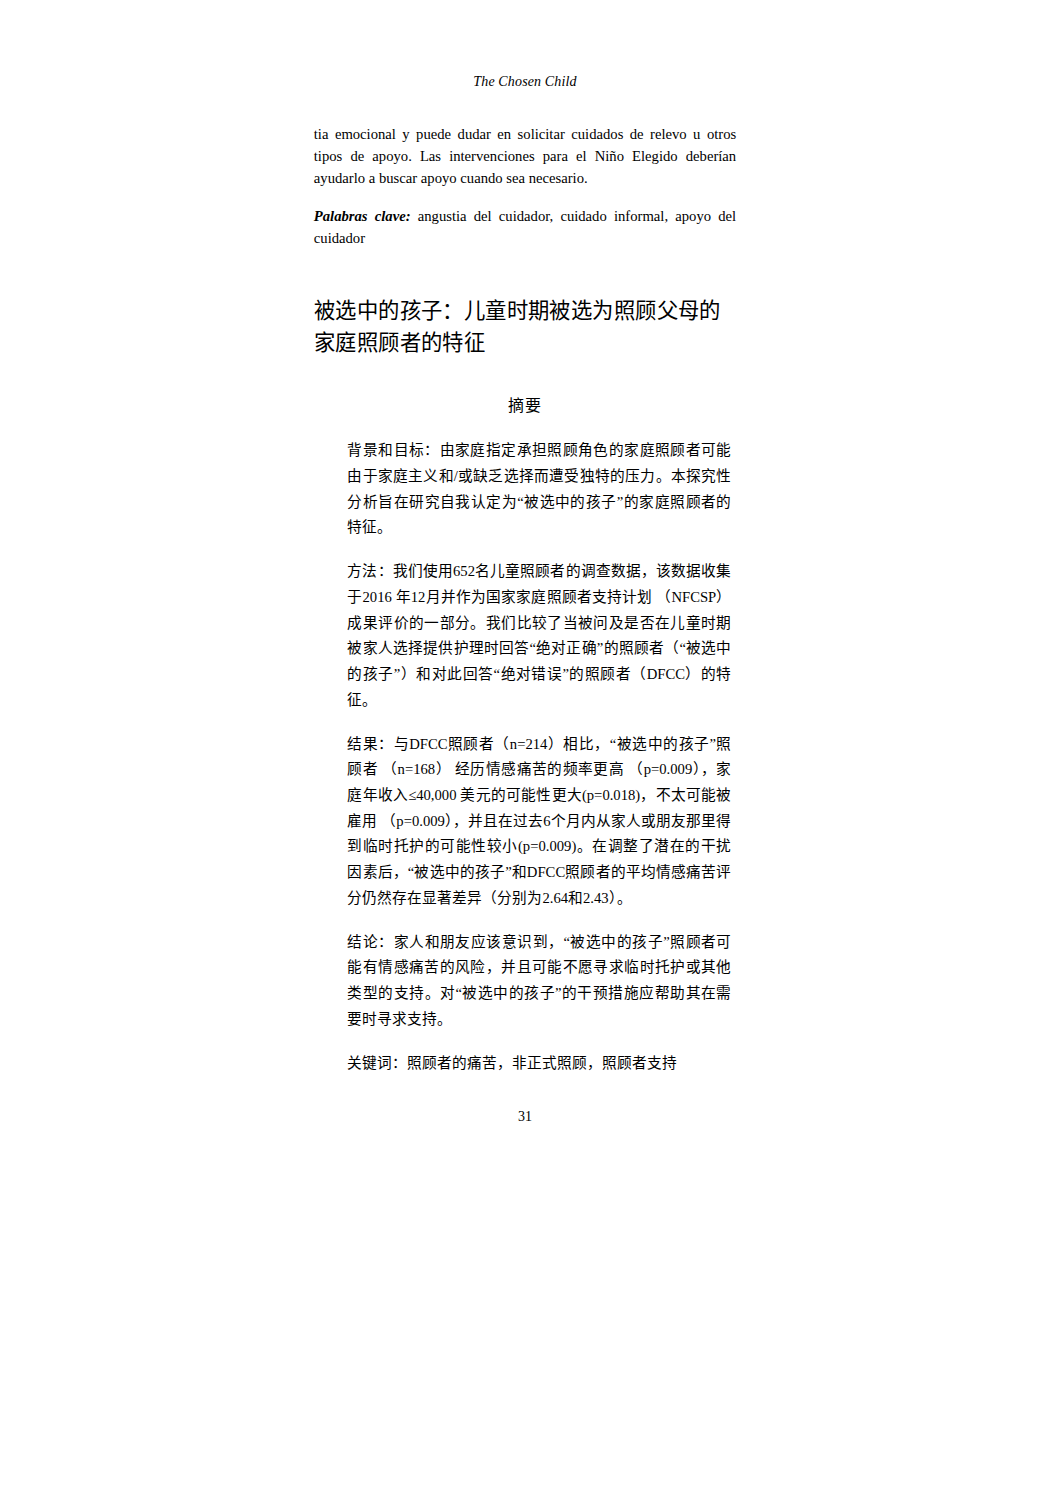The Chosen Child
tia emocional y puede dudar en solicitar cuidados de relevo u otros tipos de apoyo. Las intervenciones para el Niño Elegido deberían ayudarlo a buscar apoyo cuando sea necesario.
Palabras clave: angustia del cuidador, cuidado informal, apoyo del cuidador
被选中的孩子：儿童时期被选为照顾父母的家庭照顾者的特征
摘要
背景和目标：由家庭指定承担照顾角色的家庭照顾者可能由于家庭主义和/或缺乏选择而遭受独特的压力。本探究性分析旨在研究自我认定为“被选中的孩子”的家庭照顾者的特征。
方法：我们使用652名儿童照顾者的调查数据，该数据收集于2016 年12月并作为国家家庭照顾者支持计划 （NFCSP） 成果评价的一部分。我们比较了当被问及是否在儿童时期被家人选择提供护理时回答“绝对正确”的照顾者（“被选中的孩子”）和对此回答“绝对错误”的照顾者（DFCC）的特征。
结果：与DFCC照顾者（n=214）相比，“被选中的孩子”照顾者 （n=168） 经历情感痛苦的频率更高 （p=0.009），家庭年收入≤40,000 美元的可能性更大(p=0.018)，不太可能被雇用 （p=0.009），并且在过去6个月内从家人或朋友那里得到临时托护的可能性较小(p=0.009)。在调整了潜在的干扰因素后，“被选中的孩子”和DFCC照顾者的平均情感痛苦评分仍然存在显著差异（分别为2.64和2.43）。
结论：家人和朋友应该意识到，“被选中的孩子”照顾者可能有情感痛苦的风险，并且可能不愿寻求临时托护或其他类型的支持。对“被选中的孩子”的干预措施应帮助其在需要时寻求支持。
关键词：照顾者的痛苦，非正式照顾，照顾者支持
31